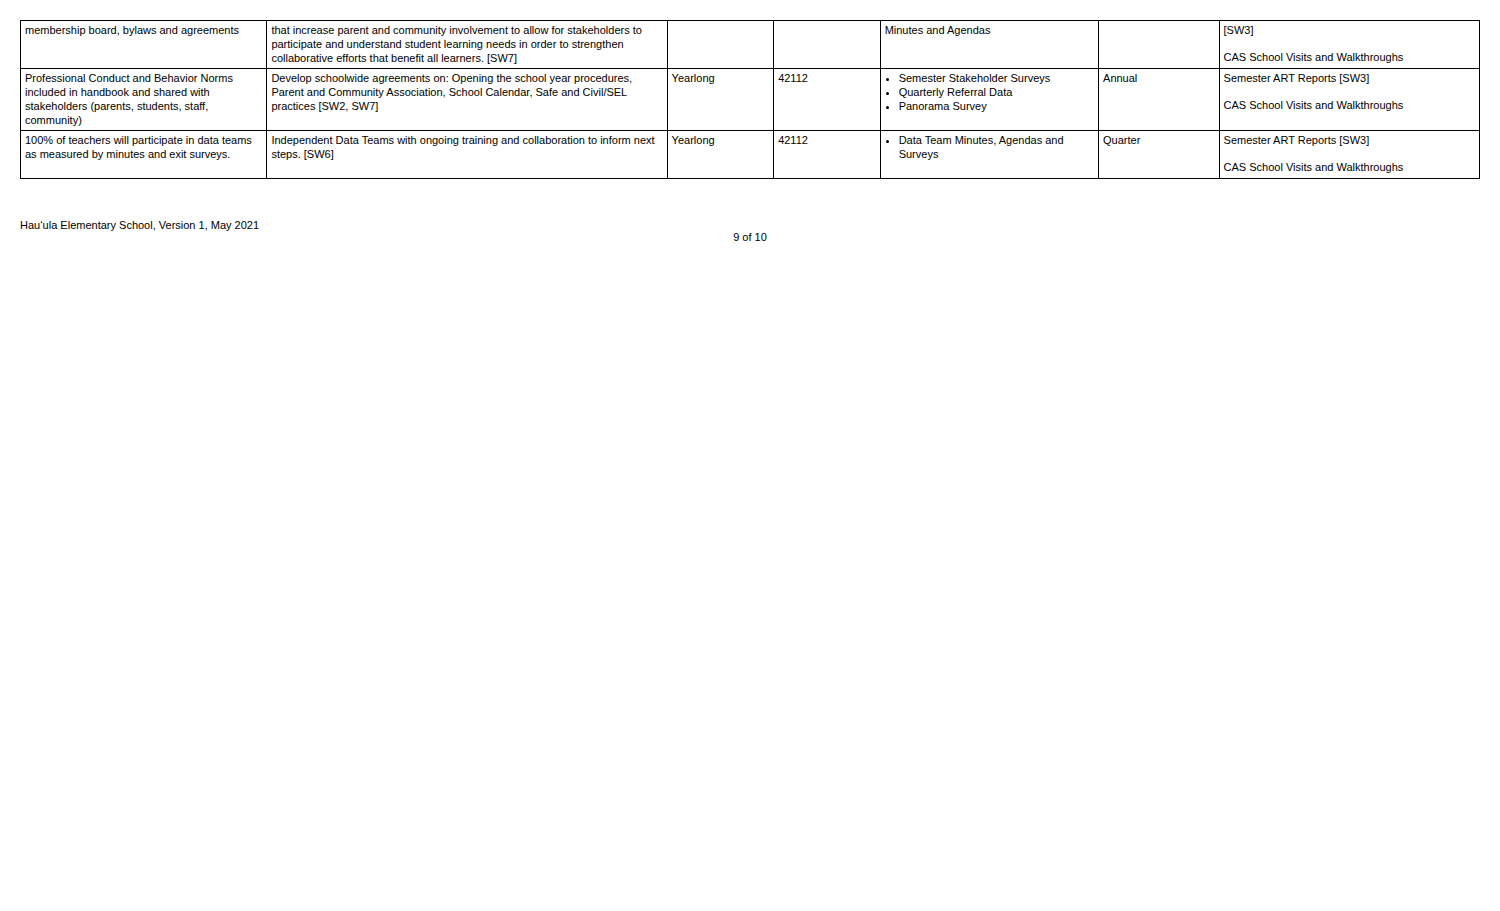| membership board, bylaws and agreements | that increase parent and community involvement to allow for stakeholders to participate and understand student learning needs in order to strengthen collaborative efforts that benefit all learners. [SW7] | | | Minutes and Agendas | | [SW3] CAS School Visits and Walkthroughs |
| Professional Conduct and Behavior Norms included in handbook and shared with stakeholders (parents, students, staff, community) | Develop schoolwide agreements on: Opening the school year procedures, Parent and Community Association, School Calendar, Safe and Civil/SEL practices [SW2, SW7] | Yearlong | 42112 | Semester Stakeholder Surveys Quarterly Referral Data Panorama Survey | Annual | Semester ART Reports [SW3] CAS School Visits and Walkthroughs |
| 100% of teachers will participate in data teams as measured by minutes and exit surveys. | Independent Data Teams with ongoing training and collaboration to inform next steps. [SW6] | Yearlong | 42112 | Data Team Minutes, Agendas and Surveys | Quarter | Semester ART Reports [SW3] CAS School Visits and Walkthroughs |
Hauʻula Elementary School, Version 1, May 2021
9 of 10